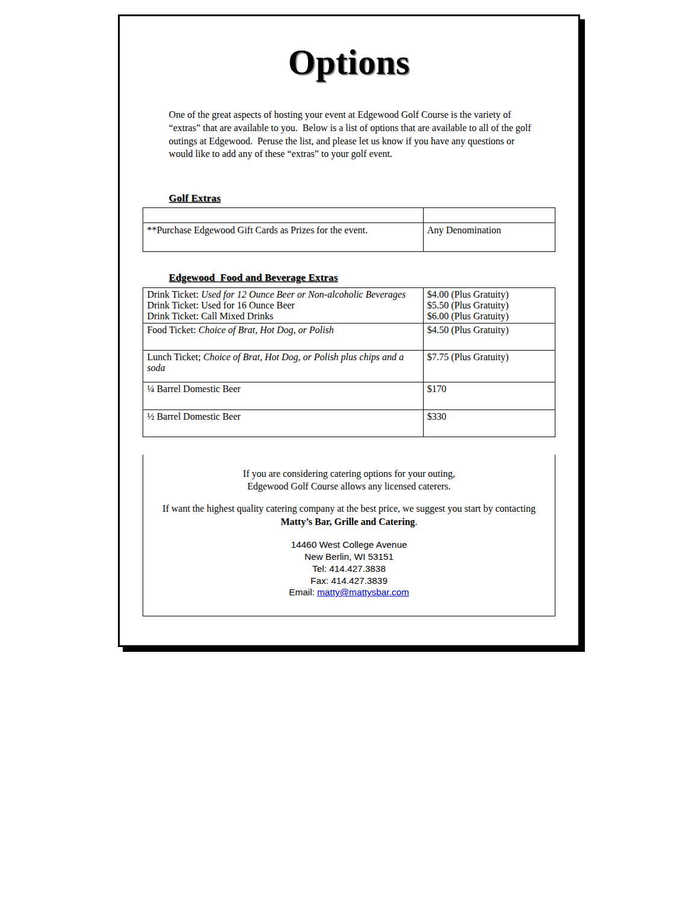Options
One of the great aspects of hosting your event at Edgewood Golf Course is the variety of “extras” that are available to you. Below is a list of options that are available to all of the golf outings at Edgewood. Peruse the list, and please let us know if you have any questions or would like to add any of these “extras” to your golf event.
Golf Extras
| **Purchase Edgewood Gift Cards as Prizes for the event. | Any Denomination |
Edgewood Food and Beverage Extras
| Drink Ticket: Used for 12 Ounce Beer or Non-alcoholic Beverages Drink Ticket: Used for 16 Ounce Beer Drink Ticket: Call Mixed Drinks | $4.00 (Plus Gratuity) $5.50 (Plus Gratuity) $6.00 (Plus Gratuity) |
| Food Ticket: Choice of Brat, Hot Dog, or Polish | $4.50 (Plus Gratuity) |
| Lunch Ticket; Choice of Brat, Hot Dog, or Polish plus chips and a soda | $7.75 (Plus Gratuity) |
| ¼ Barrel Domestic Beer | $170 |
| ½ Barrel Domestic Beer | $330 |
If you are considering catering options for your outing,
Edgewood Golf Course allows any licensed caterers.
If want the highest quality catering company at the best price, we suggest you start by contacting
Matty’s Bar, Grille and Catering.
14460 West College Avenue
New Berlin, WI 53151
Tel: 414.427.3838
Fax: 414.427.3839
Email: matty@mattysbar.com